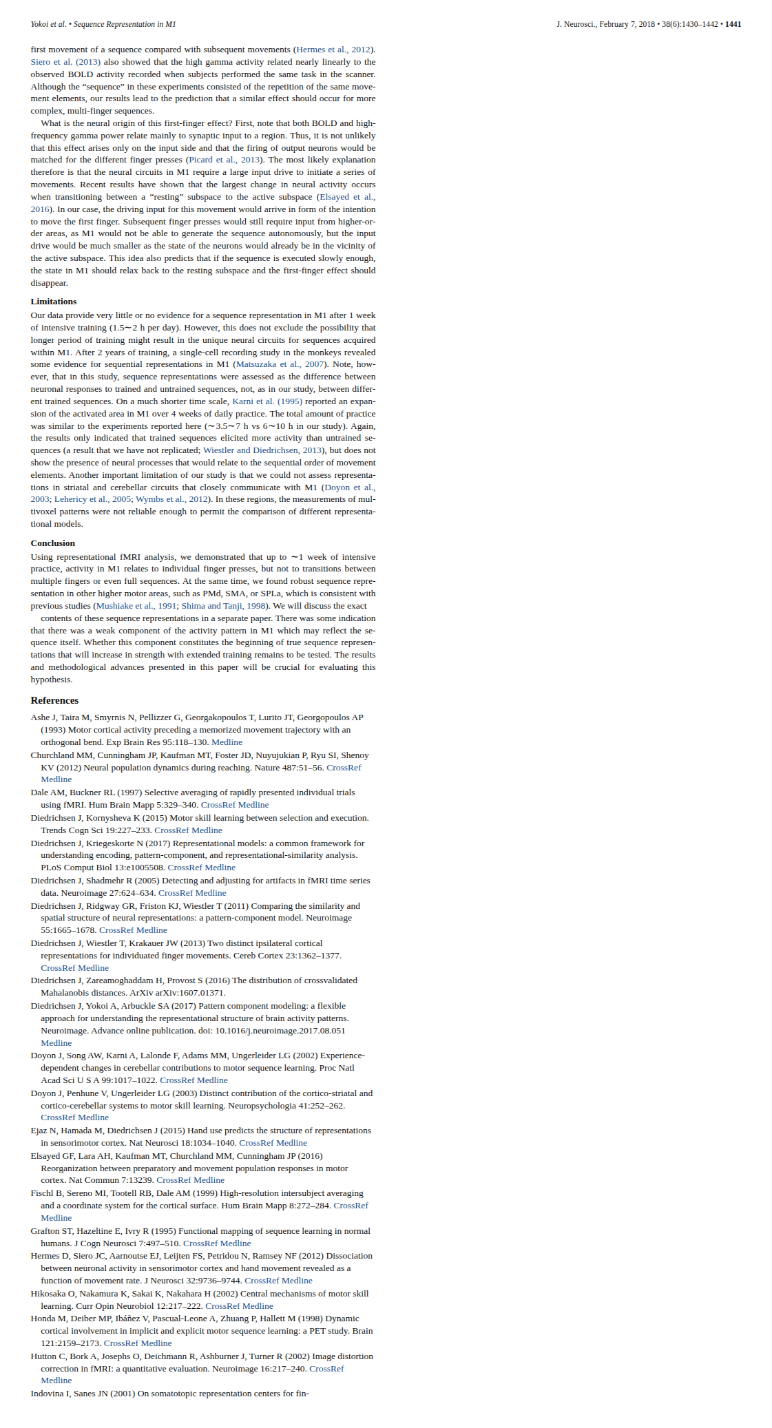Yokoi et al. • Sequence Representation in M1
J. Neurosci., February 7, 2018 • 38(6):1430–1442 • 1441
first movement of a sequence compared with subsequent movements (Hermes et al., 2012). Siero et al. (2013) also showed that the high gamma activity related nearly linearly to the observed BOLD activity recorded when subjects performed the same task in the scanner. Although the “sequence” in these experiments consisted of the repetition of the same movement elements, our results lead to the prediction that a similar effect should occur for more complex, multi-finger sequences.
What is the neural origin of this first-finger effect? First, note that both BOLD and high-frequency gamma power relate mainly to synaptic input to a region. Thus, it is not unlikely that this effect arises only on the input side and that the firing of output neurons would be matched for the different finger presses (Picard et al., 2013). The most likely explanation therefore is that the neural circuits in M1 require a large input drive to initiate a series of movements. Recent results have shown that the largest change in neural activity occurs when transitioning between a “resting” subspace to the active subspace (Elsayed et al., 2016). In our case, the driving input for this movement would arrive in form of the intention to move the first finger. Subsequent finger presses would still require input from higher-order areas, as M1 would not be able to generate the sequence autonomously, but the input drive would be much smaller as the state of the neurons would already be in the vicinity of the active subspace. This idea also predicts that if the sequence is executed slowly enough, the state in M1 should relax back to the resting subspace and the first-finger effect should disappear.
Limitations
Our data provide very little or no evidence for a sequence representation in M1 after 1 week of intensive training (1.5∼2 h per day). However, this does not exclude the possibility that longer period of training might result in the unique neural circuits for sequences acquired within M1. After 2 years of training, a single-cell recording study in the monkeys revealed some evidence for sequential representations in M1 (Matsuzaka et al., 2007). Note, however, that in this study, sequence representations were assessed as the difference between neuronal responses to trained and untrained sequences, not, as in our study, between different trained sequences. On a much shorter time scale, Karni et al. (1995) reported an expansion of the activated area in M1 over 4 weeks of daily practice. The total amount of practice was similar to the experiments reported here (∼3.5∼7 h vs 6∼10 h in our study). Again, the results only indicated that trained sequences elicited more activity than untrained sequences (a result that we have not replicated; Wiestler and Diedrichsen, 2013), but does not show the presence of neural processes that would relate to the sequential order of movement elements. Another important limitation of our study is that we could not assess representations in striatal and cerebellar circuits that closely communicate with M1 (Doyon et al., 2003; Lehericy et al., 2005; Wymbs et al., 2012). In these regions, the measurements of multivoxel patterns were not reliable enough to permit the comparison of different representational models.
Conclusion
Using representational fMRI analysis, we demonstrated that up to ∼1 week of intensive practice, activity in M1 relates to individual finger presses, but not to transitions between multiple fingers or even full sequences. At the same time, we found robust sequence representation in other higher motor areas, such as PMd, SMA, or SPLa, which is consistent with previous studies (Mushiake et al., 1991; Shima and Tanji, 1998). We will discuss the exact
contents of these sequence representations in a separate paper. There was some indication that there was a weak component of the activity pattern in M1 which may reflect the sequence itself. Whether this component constitutes the beginning of true sequence representations that will increase in strength with extended training remains to be tested. The results and methodological advances presented in this paper will be crucial for evaluating this hypothesis.
References
Ashe J, Taira M, Smyrnis N, Pellizzer G, Georgakopoulos T, Lurito JT, Georgopoulos AP (1993) Motor cortical activity preceding a memorized movement trajectory with an orthogonal bend. Exp Brain Res 95:118–130. Medline
Churchland MM, Cunningham JP, Kaufman MT, Foster JD, Nuyujukian P, Ryu SI, Shenoy KV (2012) Neural population dynamics during reaching. Nature 487:51–56. CrossRef Medline
Dale AM, Buckner RL (1997) Selective averaging of rapidly presented individual trials using fMRI. Hum Brain Mapp 5:329–340. CrossRef Medline
Diedrichsen J, Kornysheva K (2015) Motor skill learning between selection and execution. Trends Cogn Sci 19:227–233. CrossRef Medline
Diedrichsen J, Kriegeskorte N (2017) Representational models: a common framework for understanding encoding, pattern-component, and representational-similarity analysis. PLoS Comput Biol 13:e1005508. CrossRef Medline
Diedrichsen J, Shadmehr R (2005) Detecting and adjusting for artifacts in fMRI time series data. Neuroimage 27:624–634. CrossRef Medline
Diedrichsen J, Ridgway GR, Friston KJ, Wiestler T (2011) Comparing the similarity and spatial structure of neural representations: a pattern-component model. Neuroimage 55:1665–1678. CrossRef Medline
Diedrichsen J, Wiestler T, Krakauer JW (2013) Two distinct ipsilateral cortical representations for individuated finger movements. Cereb Cortex 23:1362–1377. CrossRef Medline
Diedrichsen J, Zareamoghaddam H, Provost S (2016) The distribution of crossvalidated Mahalanobis distances. ArXiv arXiv:1607.01371.
Diedrichsen J, Yokoi A, Arbuckle SA (2017) Pattern component modeling: a flexible approach for understanding the representational structure of brain activity patterns. Neuroimage. Advance online publication. doi: 10.1016/j.neuroimage.2017.08.051 Medline
Doyon J, Song AW, Karni A, Lalonde F, Adams MM, Ungerleider LG (2002) Experience-dependent changes in cerebellar contributions to motor sequence learning. Proc Natl Acad Sci U S A 99:1017–1022. CrossRef Medline
Doyon J, Penhune V, Ungerleider LG (2003) Distinct contribution of the cortico-striatal and cortico-cerebellar systems to motor skill learning. Neuropsychologia 41:252–262. CrossRef Medline
Ejaz N, Hamada M, Diedrichsen J (2015) Hand use predicts the structure of representations in sensorimotor cortex. Nat Neurosci 18:1034–1040. CrossRef Medline
Elsayed GF, Lara AH, Kaufman MT, Churchland MM, Cunningham JP (2016) Reorganization between preparatory and movement population responses in motor cortex. Nat Commun 7:13239. CrossRef Medline
Fischl B, Sereno MI, Tootell RB, Dale AM (1999) High-resolution intersubject averaging and a coordinate system for the cortical surface. Hum Brain Mapp 8:272–284. CrossRef Medline
Grafton ST, Hazeltine E, Ivry R (1995) Functional mapping of sequence learning in normal humans. J Cogn Neurosci 7:497–510. CrossRef Medline
Hermes D, Siero JC, Aarnoutse EJ, Leijten FS, Petridou N, Ramsey NF (2012) Dissociation between neuronal activity in sensorimotor cortex and hand movement revealed as a function of movement rate. J Neurosci 32:9736–9744. CrossRef Medline
Hikosaka O, Nakamura K, Sakai K, Nakahara H (2002) Central mechanisms of motor skill learning. Curr Opin Neurobiol 12:217–222. CrossRef Medline
Honda M, Deiber MP, Ibáñez V, Pascual-Leone A, Zhuang P, Hallett M (1998) Dynamic cortical involvement in implicit and explicit motor sequence learning: a PET study. Brain 121:2159–2173. CrossRef Medline
Hutton C, Bork A, Josephs O, Deichmann R, Ashburner J, Turner R (2002) Image distortion correction in fMRI: a quantitative evaluation. Neuroimage 16:217–240. CrossRef Medline
Indovina I, Sanes JN (2001) On somatotopic representation centers for fin-